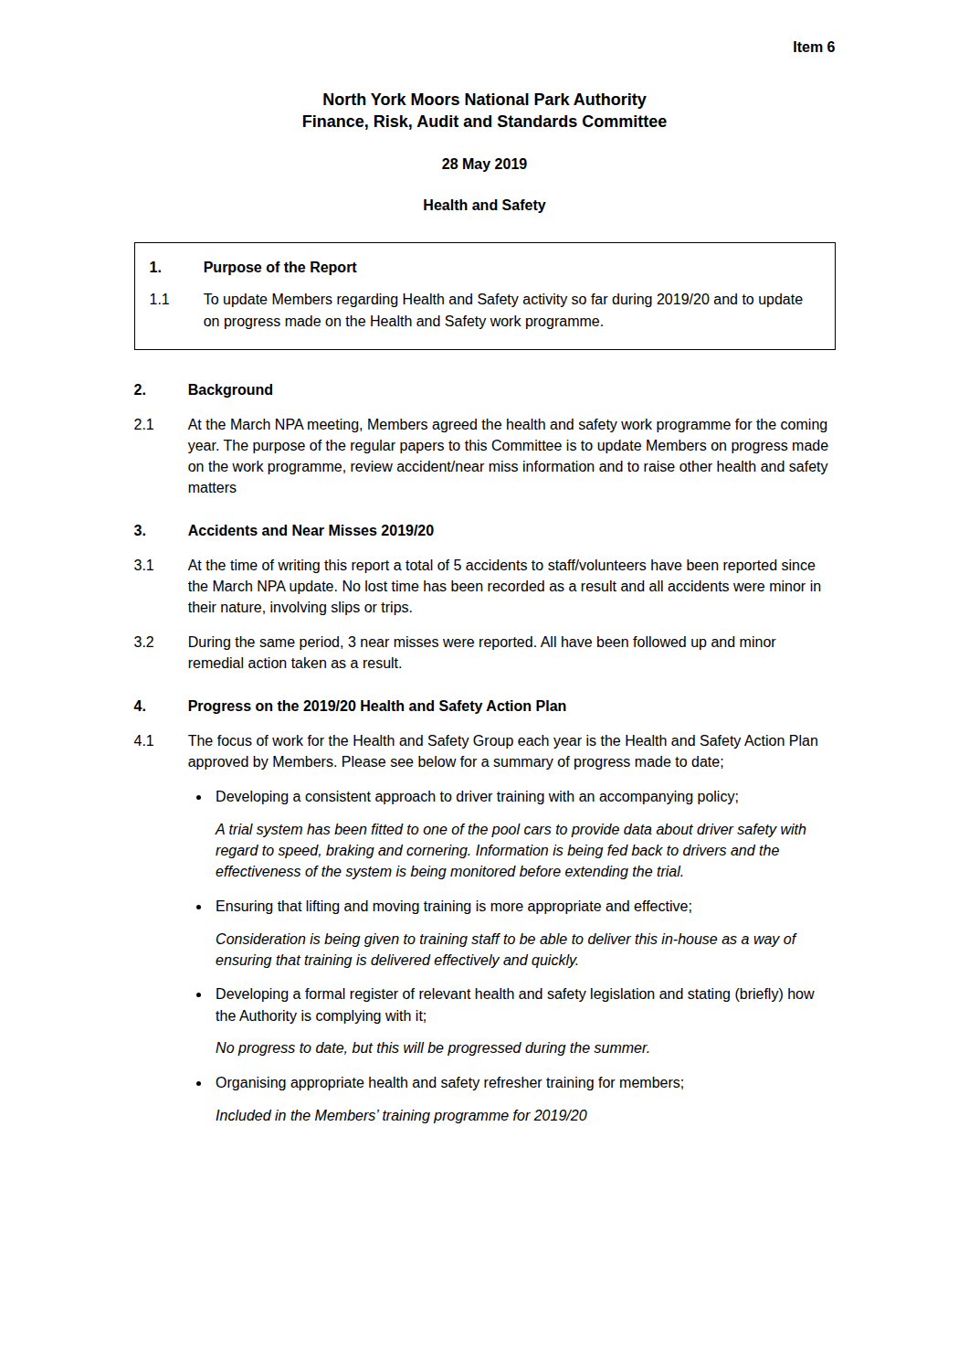Item 6
North York Moors National Park Authority
Finance, Risk, Audit and Standards Committee
28 May 2019
Health and Safety
1. Purpose of the Report
1.1 To update Members regarding Health and Safety activity so far during 2019/20 and to update on progress made on the Health and Safety work programme.
2. Background
2.1 At the March NPA meeting, Members agreed the health and safety work programme for the coming year. The purpose of the regular papers to this Committee is to update Members on progress made on the work programme, review accident/near miss information and to raise other health and safety matters
3. Accidents and Near Misses 2019/20
3.1 At the time of writing this report a total of 5 accidents to staff/volunteers have been reported since the March NPA update. No lost time has been recorded as a result and all accidents were minor in their nature, involving slips or trips.
3.2 During the same period, 3 near misses were reported. All have been followed up and minor remedial action taken as a result.
4. Progress on the 2019/20 Health and Safety Action Plan
4.1 The focus of work for the Health and Safety Group each year is the Health and Safety Action Plan approved by Members. Please see below for a summary of progress made to date;
Developing a consistent approach to driver training with an accompanying policy;
A trial system has been fitted to one of the pool cars to provide data about driver safety with regard to speed, braking and cornering. Information is being fed back to drivers and the effectiveness of the system is being monitored before extending the trial.
Ensuring that lifting and moving training is more appropriate and effective;
Consideration is being given to training staff to be able to deliver this in-house as a way of ensuring that training is delivered effectively and quickly.
Developing a formal register of relevant health and safety legislation and stating (briefly) how the Authority is complying with it;
No progress to date, but this will be progressed during the summer.
Organising appropriate health and safety refresher training for members;
Included in the Members’ training programme for 2019/20